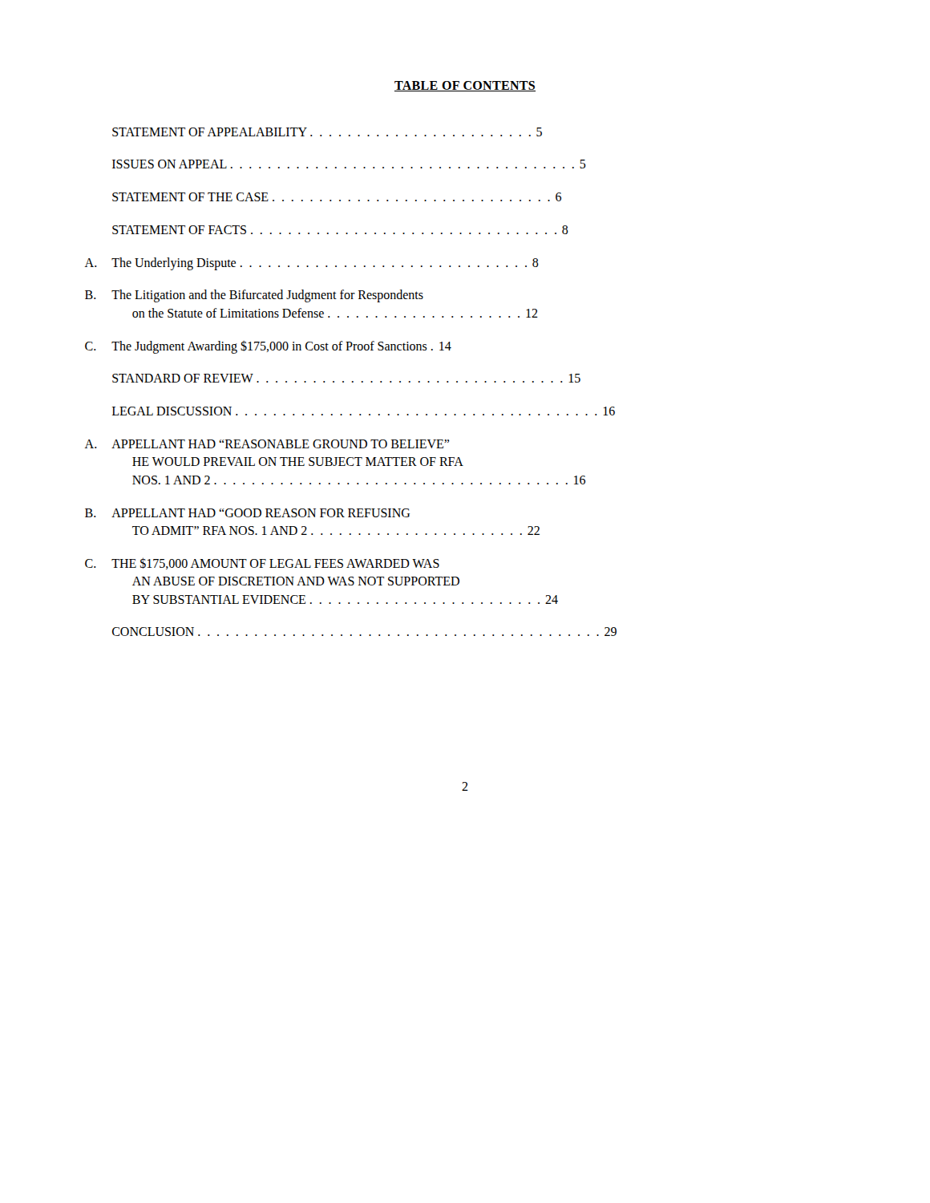TABLE OF CONTENTS
| | STATEMENT OF APPEALABILITY . . . . . . . . . . . . . . . . . . . . . . . . 5 |
| | ISSUES ON APPEAL . . . . . . . . . . . . . . . . . . . . . . . . . . . . . . . . . . . . . 5 |
| | STATEMENT OF THE CASE . . . . . . . . . . . . . . . . . . . . . . . . . . . . . . 6 |
| | STATEMENT OF FACTS . . . . . . . . . . . . . . . . . . . . . . . . . . . . . . . . . 8 |
| A. | The Underlying Dispute . . . . . . . . . . . . . . . . . . . . . . . . . . . . . . . 8 |
| B. | The Litigation and the Bifurcated Judgment for Respondents on the Statute of Limitations Defense . . . . . . . . . . . . . . . . . . . . . 12 |
| C. | The Judgment Awarding $175,000 in Cost of Proof Sanctions . 14 |
| | STANDARD OF REVIEW . . . . . . . . . . . . . . . . . . . . . . . . . . . . . . . . . 15 |
| | LEGAL DISCUSSION . . . . . . . . . . . . . . . . . . . . . . . . . . . . . . . . . . . . . . . 16 |
| A. | APPELLANT HAD “REASONABLE GROUND TO BELIEVE” HE WOULD PREVAIL ON THE SUBJECT MATTER OF RFA NOS. 1 AND 2 . . . . . . . . . . . . . . . . . . . . . . . . . . . . . . . . . . . . . . 16 |
| B. | APPELLANT HAD “GOOD REASON FOR REFUSING TO ADMIT” RFA NOS. 1 AND 2 . . . . . . . . . . . . . . . . . . . . . . . 22 |
| C. | THE $175,000 AMOUNT OF LEGAL FEES AWARDED WAS AN ABUSE OF DISCRETION AND WAS NOT SUPPORTED BY SUBSTANTIAL EVIDENCE . . . . . . . . . . . . . . . . . . . . . . . . . 24 |
| | CONCLUSION . . . . . . . . . . . . . . . . . . . . . . . . . . . . . . . . . . . . . . . . . . . 29 |
2